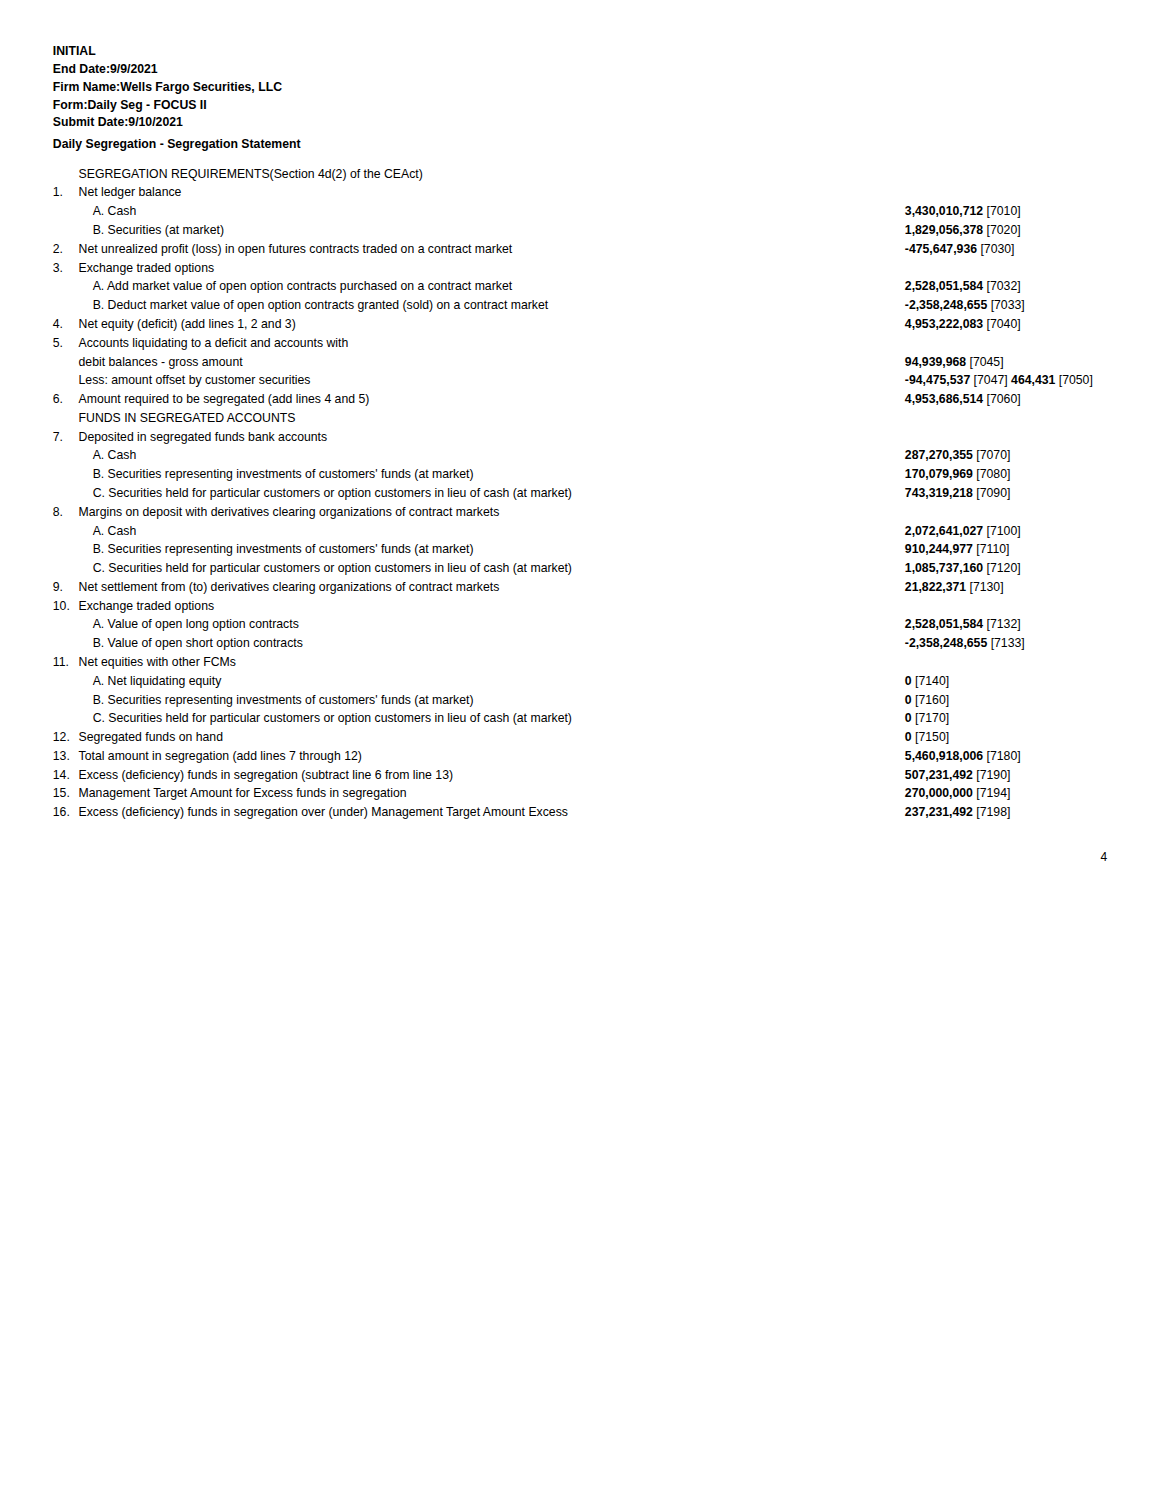INITIAL
End Date:9/9/2021
Firm Name:Wells Fargo Securities, LLC
Form:Daily Seg - FOCUS II
Submit Date:9/10/2021
Daily Segregation - Segregation Statement
| | SEGREGATION REQUIREMENTS(Section 4d(2) of the CEAct) | |
| 1. | Net ledger balance | |
| | A. Cash | 3,430,010,712 [7010] |
| | B. Securities (at market) | 1,829,056,378 [7020] |
| 2. | Net unrealized profit (loss) in open futures contracts traded on a contract market | -475,647,936 [7030] |
| 3. | Exchange traded options | |
| | A. Add market value of open option contracts purchased on a contract market | 2,528,051,584 [7032] |
| | B. Deduct market value of open option contracts granted (sold) on a contract market | -2,358,248,655 [7033] |
| 4. | Net equity (deficit) (add lines 1, 2 and 3) | 4,953,222,083 [7040] |
| 5. | Accounts liquidating to a deficit and accounts with | |
| | debit balances - gross amount | 94,939,968 [7045] |
| | Less: amount offset by customer securities | -94,475,537 [7047] 464,431 [7050] |
| 6. | Amount required to be segregated (add lines 4 and 5) | 4,953,686,514 [7060] |
| | FUNDS IN SEGREGATED ACCOUNTS | |
| 7. | Deposited in segregated funds bank accounts | |
| | A. Cash | 287,270,355 [7070] |
| | B. Securities representing investments of customers' funds (at market) | 170,079,969 [7080] |
| | C. Securities held for particular customers or option customers in lieu of cash (at market) | 743,319,218 [7090] |
| 8. | Margins on deposit with derivatives clearing organizations of contract markets | |
| | A. Cash | 2,072,641,027 [7100] |
| | B. Securities representing investments of customers' funds (at market) | 910,244,977 [7110] |
| | C. Securities held for particular customers or option customers in lieu of cash (at market) | 1,085,737,160 [7120] |
| 9. | Net settlement from (to) derivatives clearing organizations of contract markets | 21,822,371 [7130] |
| 10. | Exchange traded options | |
| | A. Value of open long option contracts | 2,528,051,584 [7132] |
| | B. Value of open short option contracts | -2,358,248,655 [7133] |
| 11. | Net equities with other FCMs | |
| | A. Net liquidating equity | 0 [7140] |
| | B. Securities representing investments of customers' funds (at market) | 0 [7160] |
| | C. Securities held for particular customers or option customers in lieu of cash (at market) | 0 [7170] |
| 12. | Segregated funds on hand | 0 [7150] |
| 13. | Total amount in segregation (add lines 7 through 12) | 5,460,918,006 [7180] |
| 14. | Excess (deficiency) funds in segregation (subtract line 6 from line 13) | 507,231,492 [7190] |
| 15. | Management Target Amount for Excess funds in segregation | 270,000,000 [7194] |
| 16. | Excess (deficiency) funds in segregation over (under) Management Target Amount Excess | 237,231,492 [7198] |
4